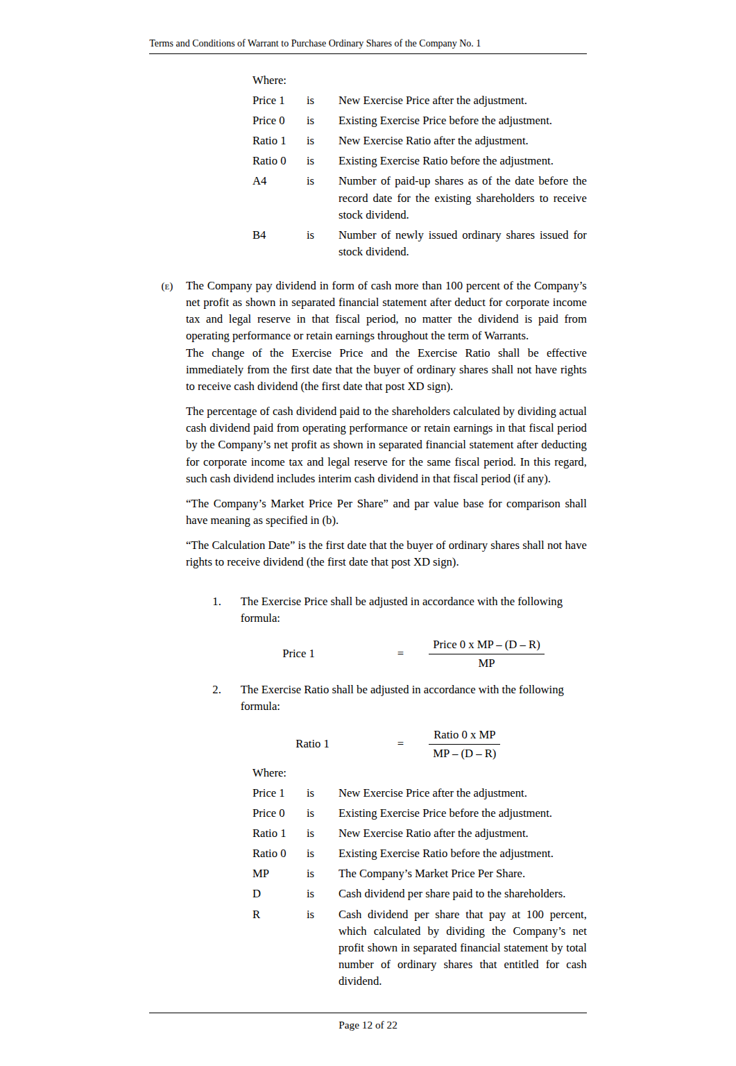Terms and Conditions of Warrant to Purchase Ordinary Shares of the Company No. 1
Where:
| Price 1 | is | New Exercise Price after the adjustment. |
| Price 0 | is | Existing Exercise Price before the adjustment. |
| Ratio 1 | is | New Exercise Ratio after the adjustment. |
| Ratio 0 | is | Existing Exercise Ratio before the adjustment. |
| A4 | is | Number of paid-up shares as of the date before the record date for the existing shareholders to receive stock dividend. |
| B4 | is | Number of newly issued ordinary shares issued for stock dividend. |
(e)
The Company pay dividend in form of cash more than 100 percent of the Company’s net profit as shown in separated financial statement after deduct for corporate income tax and legal reserve in that fiscal period, no matter the dividend is paid from operating performance or retain earnings throughout the term of Warrants.
The change of the Exercise Price and the Exercise Ratio shall be effective immediately from the first date that the buyer of ordinary shares shall not have rights to receive cash dividend (the first date that post XD sign).
The percentage of cash dividend paid to the shareholders calculated by dividing actual cash dividend paid from operating performance or retain earnings in that fiscal period by the Company’s net profit as shown in separated financial statement after deducting for corporate income tax and legal reserve for the same fiscal period. In this regard, such cash dividend includes interim cash dividend in that fiscal period (if any).
“The Company’s Market Price Per Share” and par value base for comparison shall have meaning as specified in (b).
“The Calculation Date” is the first date that the buyer of ordinary shares shall not have rights to receive dividend (the first date that post XD sign).
1.
The Exercise Price shall be adjusted in accordance with the following formula:
Price 1
=
Price 0 x MP – (D – R) MP
2.
The Exercise Ratio shall be adjusted in accordance with the following formula:
Ratio 1
=
Ratio 0 x MP MP – (D – R)
Where:
| Price 1 | is | New Exercise Price after the adjustment. |
| Price 0 | is | Existing Exercise Price before the adjustment. |
| Ratio 1 | is | New Exercise Ratio after the adjustment. |
| Ratio 0 | is | Existing Exercise Ratio before the adjustment. |
| MP | is | The Company’s Market Price Per Share. |
| D | is | Cash dividend per share paid to the shareholders. |
| R | is | Cash dividend per share that pay at 100 percent, which calculated by dividing the Company’s net profit shown in separated financial statement by total number of ordinary shares that entitled for cash dividend. |
Page 12 of 22